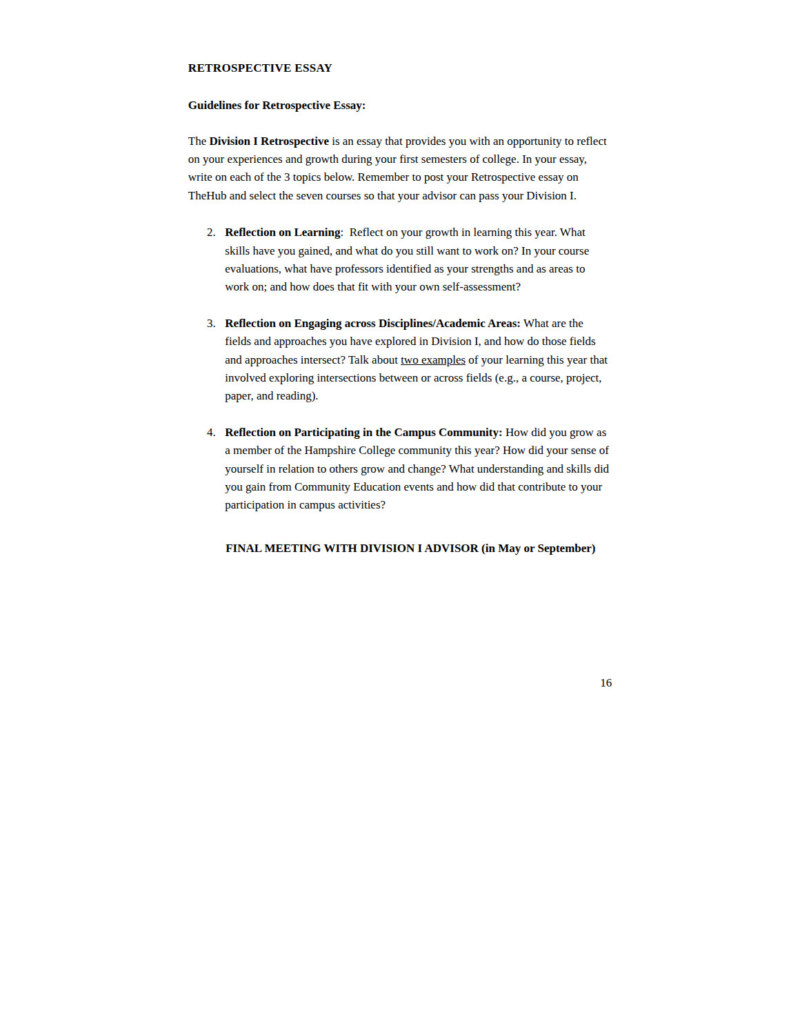RETROSPECTIVE ESSAY
Guidelines for Retrospective Essay:
The Division I Retrospective is an essay that provides you with an opportunity to reflect on your experiences and growth during your first semesters of college. In your essay, write on each of the 3 topics below. Remember to post your Retrospective essay on TheHub and select the seven courses so that your advisor can pass your Division I.
Reflection on Learning: Reflect on your growth in learning this year. What skills have you gained, and what do you still want to work on? In your course evaluations, what have professors identified as your strengths and as areas to work on; and how does that fit with your own self-assessment?
Reflection on Engaging across Disciplines/Academic Areas: What are the fields and approaches you have explored in Division I, and how do those fields and approaches intersect? Talk about two examples of your learning this year that involved exploring intersections between or across fields (e.g., a course, project, paper, and reading).
Reflection on Participating in the Campus Community: How did you grow as a member of the Hampshire College community this year? How did your sense of yourself in relation to others grow and change? What understanding and skills did you gain from Community Education events and how did that contribute to your participation in campus activities?
FINAL MEETING WITH DIVISION I ADVISOR (in May or September)
16